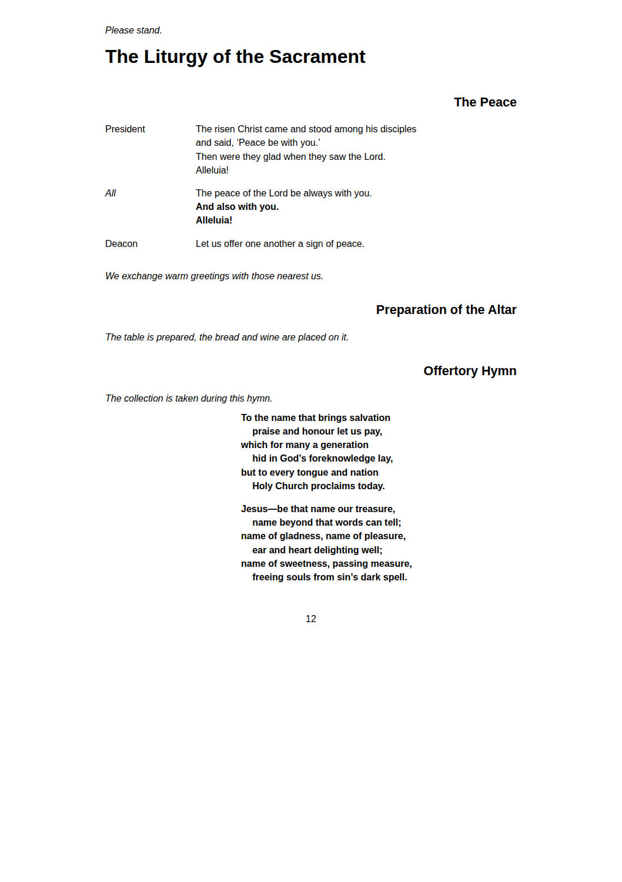Please stand.
The Liturgy of the Sacrament
The Peace
| President | The risen Christ came and stood among his disciples and said, ‘Peace be with you.’ Then were they glad when they saw the Lord. Alleluia! |
| All | The peace of the Lord be always with you. And also with you. Alleluia! |
| Deacon | Let us offer one another a sign of peace. |
We exchange warm greetings with those nearest us.
Preparation of the Altar
The table is prepared, the bread and wine are placed on it.
Offertory Hymn
The collection is taken during this hymn.
To the name that brings salvation
praise and honour let us pay,
which for many a generation
hid in God’s foreknowledge lay,
but to every tongue and nation
Holy Church proclaims today.
Jesus—be that name our treasure,
name beyond that words can tell;
name of gladness, name of pleasure,
ear and heart delighting well;
name of sweetness, passing measure,
freeing souls from sin’s dark spell.
12